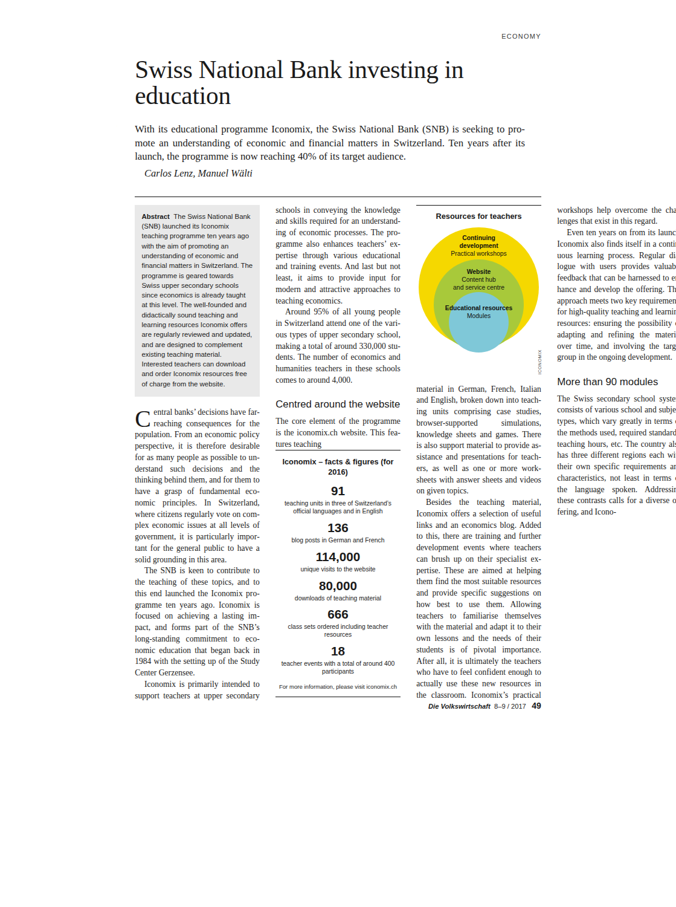ECONOMY
Swiss National Bank investing in education
With its educational programme Iconomix, the Swiss National Bank (SNB) is seeking to promote an understanding of economic and financial matters in Switzerland. Ten years after its launch, the programme is now reaching 40% of its target audience.
Carlos Lenz, Manuel Wälti
Abstract The Swiss National Bank (SNB) launched its Iconomix teaching programme ten years ago with the aim of promoting an understanding of economic and financial matters in Switzerland. The programme is geared towards Swiss upper secondary schools since economics is already taught at this level. The well-founded and didactically sound teaching and learning resources Iconomix offers are regularly reviewed and updated, and are designed to complement existing teaching material. Interested teachers can download and order Iconomix resources free of charge from the website.
Central banks’ decisions have far-reaching consequences for the population. From an economic policy perspective, it is therefore desirable for as many people as possible to understand such decisions and the thinking behind them, and for them to have a grasp of fundamental economic principles. In Switzerland, where citizens regularly vote on complex economic issues at all levels of government, it is particularly important for the general public to have a solid grounding in this area.
The SNB is keen to contribute to the teaching of these topics, and to this end launched the Iconomix programme ten years ago. Iconomix is focused on achieving a lasting impact, and forms part of the SNB’s long-standing commitment to economic education that began back in 1984 with the setting up of the Study Center Gerzensee.
Iconomix is primarily intended to support teachers at upper secondary schools in conveying the knowledge and skills required for an understanding of economic processes. The programme also enhances teachers’ expertise through various educational and training events. And last but not least, it aims to provide input for modern and attractive approaches to teaching economics.
Around 95% of all young people in Switzerland attend one of the various types of upper secondary school, making a total of around 330,000 students. The number of economics and humanities teachers in these schools comes to around 4,000.
Centred around the website
The core element of the programme is the iconomix.ch website. This features teaching
Iconomix – facts & figures (for 2016)
91 teaching units in three of Switzerland’s official languages and in English
136 blog posts in German and French
114,000 unique visits to the website
80,000 downloads of teaching material
666 class sets ordered including teacher resources
18 teacher events with a total of around 400 participants
For more information, please visit iconomix.ch
Resources for teachers
Continuing
development
Practical workshops
Website
Content hub
and service centre
Educational resources
Modules
ICONOMIX
material in German, French, Italian and English, broken down into teaching units comprising case studies, browser-supported simulations, knowledge sheets and games. There is also support material to provide assistance and presentations for teachers, as well as one or more worksheets with answer sheets and videos on given topics.
Besides the teaching material, Iconomix offers a selection of useful links and an economics blog. Added to this, there are training and further development events where teachers can brush up on their specialist expertise. These are aimed at helping them find the most suitable resources and provide specific suggestions on how best to use them. Allowing teachers to familiarise themselves with the material and adapt it to their own lessons and the needs of their students is of pivotal importance. After all, it is ultimately the teachers who have to feel confident enough to actually use these new resources in the classroom. Iconomix’s practical workshops help overcome the challenges that exist in this regard.
Even ten years on from its launch, Iconomix also finds itself in a continuous learning process. Regular dialogue with users provides valuable feedback that can be harnessed to enhance and develop the offering. This approach meets two key requirements for high-quality teaching and learning resources: ensuring the possibility of adapting and refining the material over time, and involving the target group in the ongoing development.
More than 90 modules
The Swiss secondary school system consists of various school and subject types, which vary greatly in terms of the methods used, required standards, teaching hours, etc. The country also has three different regions each with their own specific requirements and characteristics, not least in terms of the language spoken. Addressing these contrasts calls for a diverse offering, and Icono-
Die Volkswirtschaft 8–9 / 201749